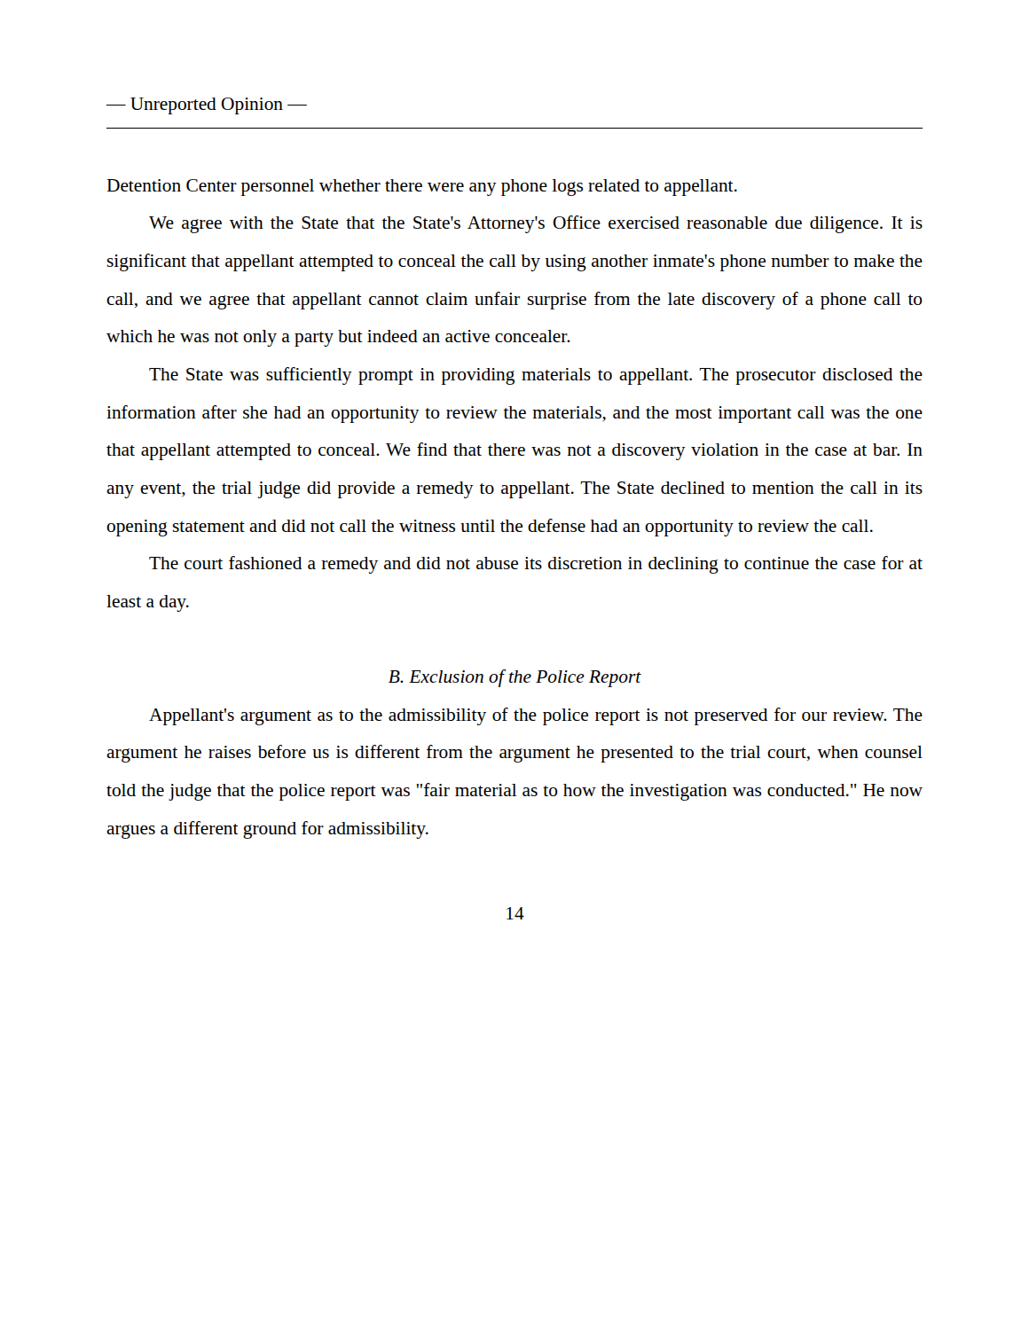— Unreported Opinion —
Detention Center personnel whether there were any phone logs related to appellant.
We agree with the State that the State's Attorney's Office exercised reasonable due diligence. It is significant that appellant attempted to conceal the call by using another inmate's phone number to make the call, and we agree that appellant cannot claim unfair surprise from the late discovery of a phone call to which he was not only a party but indeed an active concealer.
The State was sufficiently prompt in providing materials to appellant. The prosecutor disclosed the information after she had an opportunity to review the materials, and the most important call was the one that appellant attempted to conceal. We find that there was not a discovery violation in the case at bar. In any event, the trial judge did provide a remedy to appellant. The State declined to mention the call in its opening statement and did not call the witness until the defense had an opportunity to review the call.
The court fashioned a remedy and did not abuse its discretion in declining to continue the case for at least a day.
B. Exclusion of the Police Report
Appellant's argument as to the admissibility of the police report is not preserved for our review. The argument he raises before us is different from the argument he presented to the trial court, when counsel told the judge that the police report was "fair material as to how the investigation was conducted." He now argues a different ground for admissibility.
14